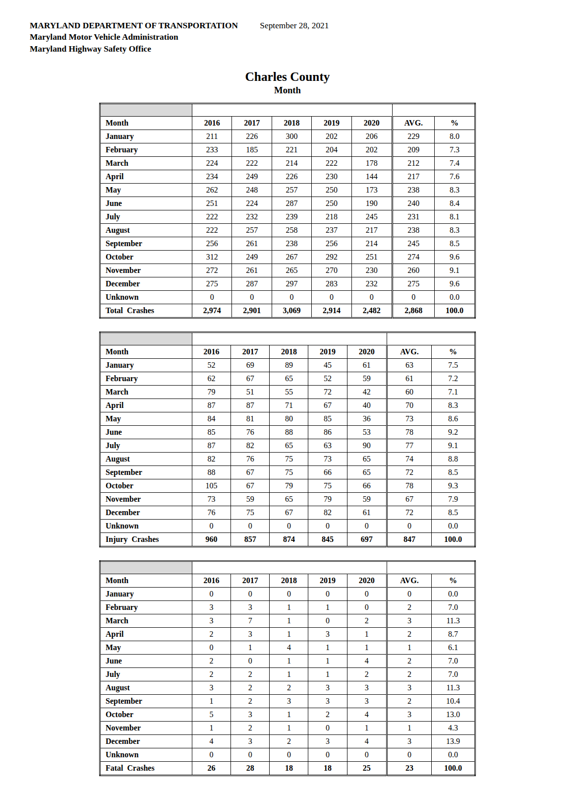MARYLAND DEPARTMENT OF TRANSPORTATION September 28, 2021
Maryland Motor Vehicle Administration
Maryland Highway Safety Office
Charles County
Month
| Month | 2016 | 2017 | 2018 | 2019 | 2020 | AVG. | % |
| --- | --- | --- | --- | --- | --- | --- | --- |
| January | 211 | 226 | 300 | 202 | 206 | 229 | 8.0 |
| February | 233 | 185 | 221 | 204 | 202 | 209 | 7.3 |
| March | 224 | 222 | 214 | 222 | 178 | 212 | 7.4 |
| April | 234 | 249 | 226 | 230 | 144 | 217 | 7.6 |
| May | 262 | 248 | 257 | 250 | 173 | 238 | 8.3 |
| June | 251 | 224 | 287 | 250 | 190 | 240 | 8.4 |
| July | 222 | 232 | 239 | 218 | 245 | 231 | 8.1 |
| August | 222 | 257 | 258 | 237 | 217 | 238 | 8.3 |
| September | 256 | 261 | 238 | 256 | 214 | 245 | 8.5 |
| October | 312 | 249 | 267 | 292 | 251 | 274 | 9.6 |
| November | 272 | 261 | 265 | 270 | 230 | 260 | 9.1 |
| December | 275 | 287 | 297 | 283 | 232 | 275 | 9.6 |
| Unknown | 0 | 0 | 0 | 0 | 0 | 0 | 0.0 |
| Total Crashes | 2,974 | 2,901 | 3,069 | 2,914 | 2,482 | 2,868 | 100.0 |
| Month | 2016 | 2017 | 2018 | 2019 | 2020 | AVG. | % |
| --- | --- | --- | --- | --- | --- | --- | --- |
| January | 52 | 69 | 89 | 45 | 61 | 63 | 7.5 |
| February | 62 | 67 | 65 | 52 | 59 | 61 | 7.2 |
| March | 79 | 51 | 55 | 72 | 42 | 60 | 7.1 |
| April | 87 | 87 | 71 | 67 | 40 | 70 | 8.3 |
| May | 84 | 81 | 80 | 85 | 36 | 73 | 8.6 |
| June | 85 | 76 | 88 | 86 | 53 | 78 | 9.2 |
| July | 87 | 82 | 65 | 63 | 90 | 77 | 9.1 |
| August | 82 | 76 | 75 | 73 | 65 | 74 | 8.8 |
| September | 88 | 67 | 75 | 66 | 65 | 72 | 8.5 |
| October | 105 | 67 | 79 | 75 | 66 | 78 | 9.3 |
| November | 73 | 59 | 65 | 79 | 59 | 67 | 7.9 |
| December | 76 | 75 | 67 | 82 | 61 | 72 | 8.5 |
| Unknown | 0 | 0 | 0 | 0 | 0 | 0 | 0.0 |
| Injury Crashes | 960 | 857 | 874 | 845 | 697 | 847 | 100.0 |
| Month | 2016 | 2017 | 2018 | 2019 | 2020 | AVG. | % |
| --- | --- | --- | --- | --- | --- | --- | --- |
| January | 0 | 0 | 0 | 0 | 0 | 0 | 0.0 |
| February | 3 | 3 | 1 | 1 | 0 | 2 | 7.0 |
| March | 3 | 7 | 1 | 0 | 2 | 3 | 11.3 |
| April | 2 | 3 | 1 | 3 | 1 | 2 | 8.7 |
| May | 0 | 1 | 4 | 1 | 1 | 1 | 6.1 |
| June | 2 | 0 | 1 | 1 | 4 | 2 | 7.0 |
| July | 2 | 2 | 1 | 1 | 2 | 2 | 7.0 |
| August | 3 | 2 | 2 | 3 | 3 | 3 | 11.3 |
| September | 1 | 2 | 3 | 3 | 3 | 2 | 10.4 |
| October | 5 | 3 | 1 | 2 | 4 | 3 | 13.0 |
| November | 1 | 2 | 1 | 0 | 1 | 1 | 4.3 |
| December | 4 | 3 | 2 | 3 | 4 | 3 | 13.9 |
| Unknown | 0 | 0 | 0 | 0 | 0 | 0 | 0.0 |
| Fatal Crashes | 26 | 28 | 18 | 18 | 25 | 23 | 100.0 |